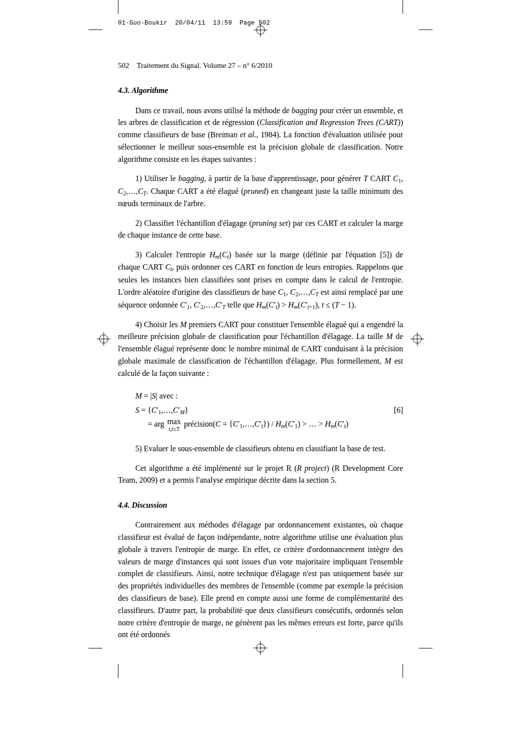01·Guo-Boukir 20/04/11 13:59 Page 502
502 Traitement du Signal. Volume 27 – n° 6/2010
4.3. Algorithme
Dans ce travail, nous avons utilisé la méthode de bagging pour créer un ensemble, et les arbres de classification et de régression (Classification and Regression Trees (CART)) comme classifieurs de base (Breiman et al., 1984). La fonction d'évaluation utilisée pour sélectionner le meilleur sous-ensemble est la précision globale de classification. Notre algorithme consiste en les étapes suivantes :
1) Utiliser le bagging, à partir de la base d'apprentissage, pour générer T CART C1, C2,…,CT. Chaque CART a été élagué (pruned) en changeant juste la taille minimum des nœuds terminaux de l'arbre.
2) Classifier l'échantillon d'élagage (pruning set) par ces CART et calculer la marge de chaque instance de cette base.
3) Calculer l'entropie Hm(Ct) basée sur la marge (définie par l'équation [5]) de chaque CART Ct, puis ordonner ces CART en fonction de leurs entropies. Rappelons que seules les instances bien classifiées sont prises en compte dans le calcul de l'entropie. L'ordre aléatoire d'origine des classifieurs de base C1, C2,…,CT est ainsi remplacé par une séquence ordonnée C′1, C′2,…,C′T telle que Hm(C′t) > Hm(C′t+1), t ≤ (T − 1).
4) Choisir les M premiers CART pour constituer l'ensemble élagué qui a engendré la meilleure précision globale de classification pour l'échantillon d'élagage. La taille M de l'ensemble élagué représente donc le nombre minimal de CART conduisant à la précision globale maximale de classification de l'échantillon d'élagage. Plus formellement, M est calculé de la façon suivante :
M = |S| avec :
S = {C′1,…,C′M} = arg max t,t≤T précision(C = {C′1,…,C′t}) / Hm(C′1) > … > Hm(C′t)
[6]
5) Evaluer le sous-ensemble de classifieurs obtenu en classifiant la base de test.
Cet algorithme a été implémenté sur le projet R (R project) (R Development Core Team, 2009) et a permis l'analyse empirique décrite dans la section 5.
4.4. Discussion
Contrairement aux méthodes d'élagage par ordonnancement existantes, où chaque classifieur est évalué de façon indépendante, notre algorithme utilise une évaluation plus globale à travers l'entropie de marge. En effet, ce critère d'ordonnancement intègre des valeurs de marge d'instances qui sont issues d'un vote majoritaire impliquant l'ensemble complet de classifieurs. Ainsi, notre technique d'élagage n'est pas uniquement basée sur des propriétés individuelles des membres de l'ensemble (comme par exemple la précision des classifieurs de base). Elle prend en compte aussi une forme de complémentarité des classifieurs. D'autre part, la probabilité que deux classifieurs consécutifs, ordonnés selon notre critère d'entropie de marge, ne génèrent pas les mêmes erreurs est forte, parce qu'ils ont été ordonnés